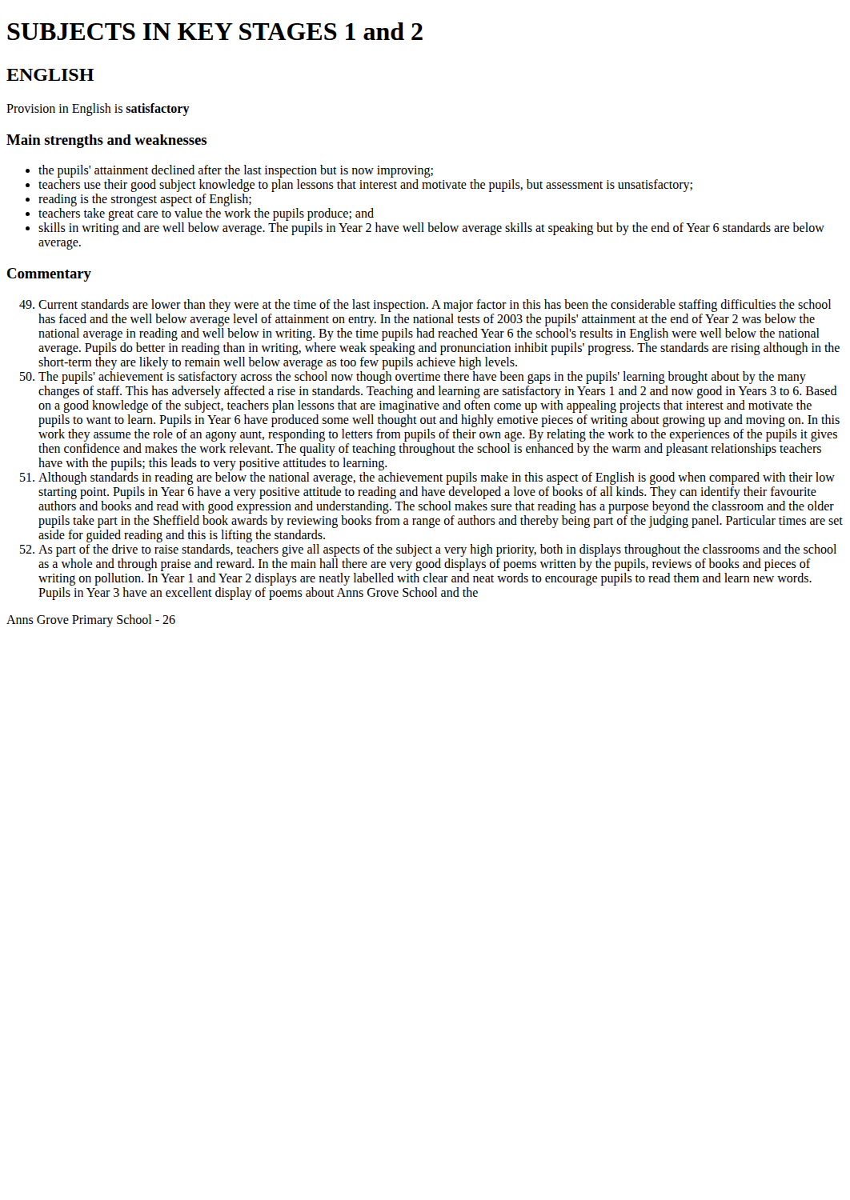SUBJECTS IN KEY STAGES 1 and 2
ENGLISH
Provision in English is satisfactory
Main strengths and weaknesses
the pupils' attainment declined after the last inspection but is now improving;
teachers use their good subject knowledge to plan lessons that interest and motivate the pupils, but assessment is unsatisfactory;
reading is the strongest aspect of English;
teachers take great care to value the work the pupils produce; and
skills in writing and are well below average. The pupils in Year 2 have well below average skills at speaking but by the end of Year 6 standards are below average.
Commentary
Current standards are lower than they were at the time of the last inspection. A major factor in this has been the considerable staffing difficulties the school has faced and the well below average level of attainment on entry. In the national tests of 2003 the pupils' attainment at the end of Year 2 was below the national average in reading and well below in writing. By the time pupils had reached Year 6 the school's results in English were well below the national average. Pupils do better in reading than in writing, where weak speaking and pronunciation inhibit pupils' progress. The standards are rising although in the short-term they are likely to remain well below average as too few pupils achieve high levels.
The pupils' achievement is satisfactory across the school now though overtime there have been gaps in the pupils' learning brought about by the many changes of staff. This has adversely affected a rise in standards. Teaching and learning are satisfactory in Years 1 and 2 and now good in Years 3 to 6. Based on a good knowledge of the subject, teachers plan lessons that are imaginative and often come up with appealing projects that interest and motivate the pupils to want to learn. Pupils in Year 6 have produced some well thought out and highly emotive pieces of writing about growing up and moving on. In this work they assume the role of an agony aunt, responding to letters from pupils of their own age. By relating the work to the experiences of the pupils it gives then confidence and makes the work relevant. The quality of teaching throughout the school is enhanced by the warm and pleasant relationships teachers have with the pupils; this leads to very positive attitudes to learning.
Although standards in reading are below the national average, the achievement pupils make in this aspect of English is good when compared with their low starting point. Pupils in Year 6 have a very positive attitude to reading and have developed a love of books of all kinds. They can identify their favourite authors and books and read with good expression and understanding. The school makes sure that reading has a purpose beyond the classroom and the older pupils take part in the Sheffield book awards by reviewing books from a range of authors and thereby being part of the judging panel. Particular times are set aside for guided reading and this is lifting the standards.
As part of the drive to raise standards, teachers give all aspects of the subject a very high priority, both in displays throughout the classrooms and the school as a whole and through praise and reward. In the main hall there are very good displays of poems written by the pupils, reviews of books and pieces of writing on pollution. In Year 1 and Year 2 displays are neatly labelled with clear and neat words to encourage pupils to read them and learn new words. Pupils in Year 3 have an excellent display of poems about Anns Grove School and the
Anns Grove Primary School - 26